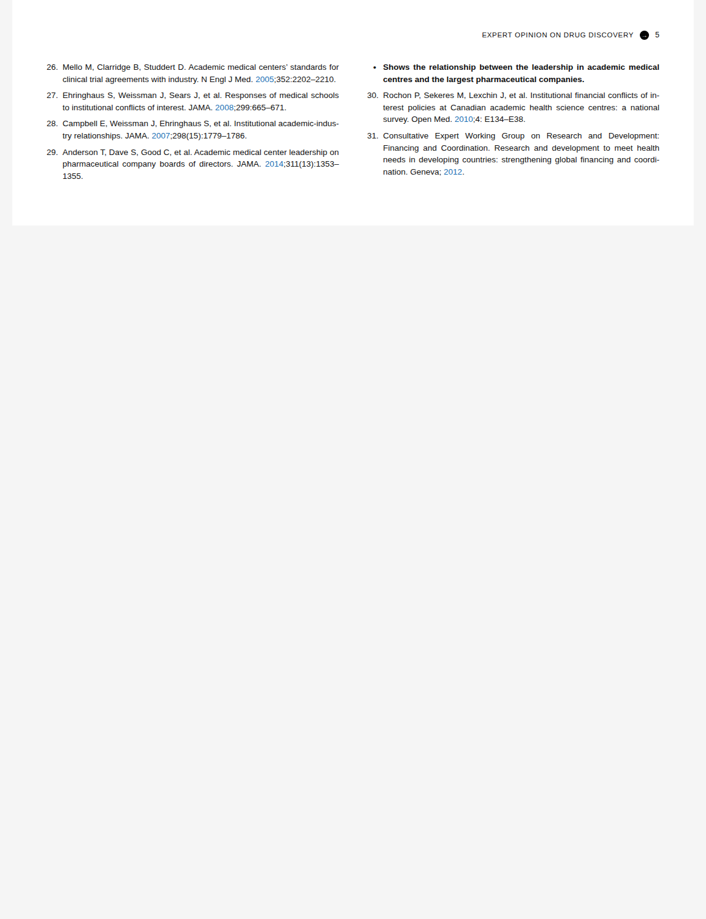Expert Opinion on Drug Discovery → 5
26. Mello M, Clarridge B, Studdert D. Academic medical centers’ standards for clinical trial agreements with industry. N Engl J Med. 2005;352:2202–2210.
27. Ehringhaus S, Weissman J, Sears J, et al. Responses of medical schools to institutional conflicts of interest. JAMA. 2008;299:665–671.
28. Campbell E, Weissman J, Ehringhaus S, et al. Institutional academic-industry relationships. JAMA. 2007;298(15):1779–1786.
29. Anderson T, Dave S, Good C, et al. Academic medical center leadership on pharmaceutical company boards of directors. JAMA. 2014;311(13):1353–1355.
Shows the relationship between the leadership in academic medical centres and the largest pharmaceutical companies.
30. Rochon P, Sekeres M, Lexchin J, et al. Institutional financial conflicts of interest policies at Canadian academic health science centres: a national survey. Open Med. 2010;4: E134–E38.
31. Consultative Expert Working Group on Research and Development: Financing and Coordination. Research and development to meet health needs in developing countries: strengthening global financing and coordination. Geneva; 2012.